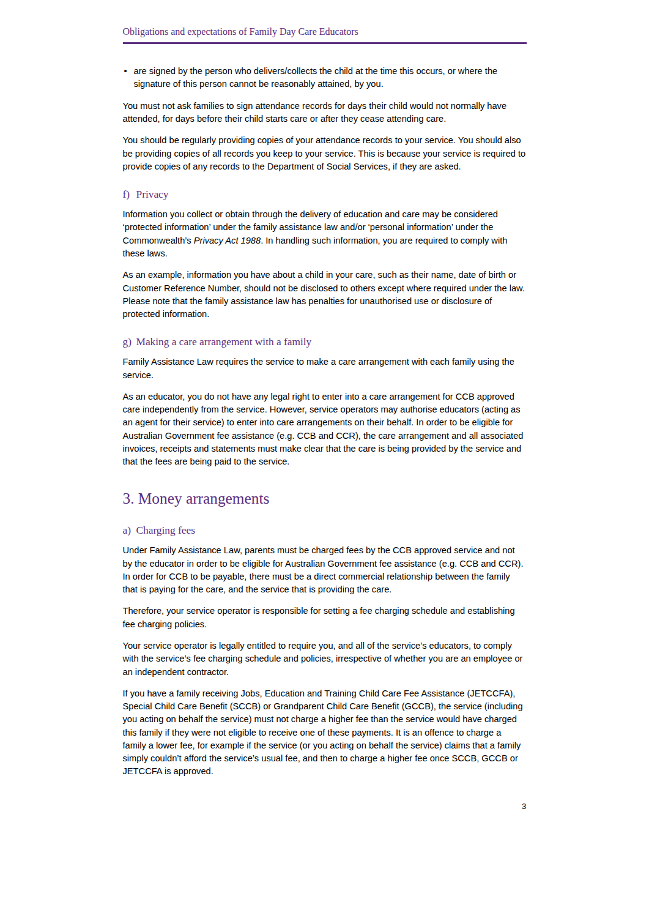Obligations and expectations of Family Day Care Educators
are signed by the person who delivers/collects the child at the time this occurs, or where the signature of this person cannot be reasonably attained, by you.
You must not ask families to sign attendance records for days their child would not normally have attended, for days before their child starts care or after they cease attending care.
You should be regularly providing copies of your attendance records to your service. You should also be providing copies of all records you keep to your service. This is because your service is required to provide copies of any records to the Department of Social Services, if they are asked.
f) Privacy
Information you collect or obtain through the delivery of education and care may be considered ‘protected information’ under the family assistance law and/or ‘personal information’ under the Commonwealth’s Privacy Act 1988. In handling such information, you are required to comply with these laws.
As an example, information you have about a child in your care, such as their name, date of birth or Customer Reference Number, should not be disclosed to others except where required under the law. Please note that the family assistance law has penalties for unauthorised use or disclosure of protected information.
g) Making a care arrangement with a family
Family Assistance Law requires the service to make a care arrangement with each family using the service.
As an educator, you do not have any legal right to enter into a care arrangement for CCB approved care independently from the service. However, service operators may authorise educators (acting as an agent for their service) to enter into care arrangements on their behalf. In order to be eligible for Australian Government fee assistance (e.g. CCB and CCR), the care arrangement and all associated invoices, receipts and statements must make clear that the care is being provided by the service and that the fees are being paid to the service.
3. Money arrangements
a) Charging fees
Under Family Assistance Law, parents must be charged fees by the CCB approved service and not by the educator in order to be eligible for Australian Government fee assistance (e.g. CCB and CCR). In order for CCB to be payable, there must be a direct commercial relationship between the family that is paying for the care, and the service that is providing the care.
Therefore, your service operator is responsible for setting a fee charging schedule and establishing fee charging policies.
Your service operator is legally entitled to require you, and all of the service’s educators, to comply with the service’s fee charging schedule and policies, irrespective of whether you are an employee or an independent contractor.
If you have a family receiving Jobs, Education and Training Child Care Fee Assistance (JETCCFA), Special Child Care Benefit (SCCB) or Grandparent Child Care Benefit (GCCB), the service (including you acting on behalf the service) must not charge a higher fee than the service would have charged this family if they were not eligible to receive one of these payments. It is an offence to charge a family a lower fee, for example if the service (or you acting on behalf the service) claims that a family simply couldn’t afford the service’s usual fee, and then to charge a higher fee once SCCB, GCCB or JETCCFA is approved.
3